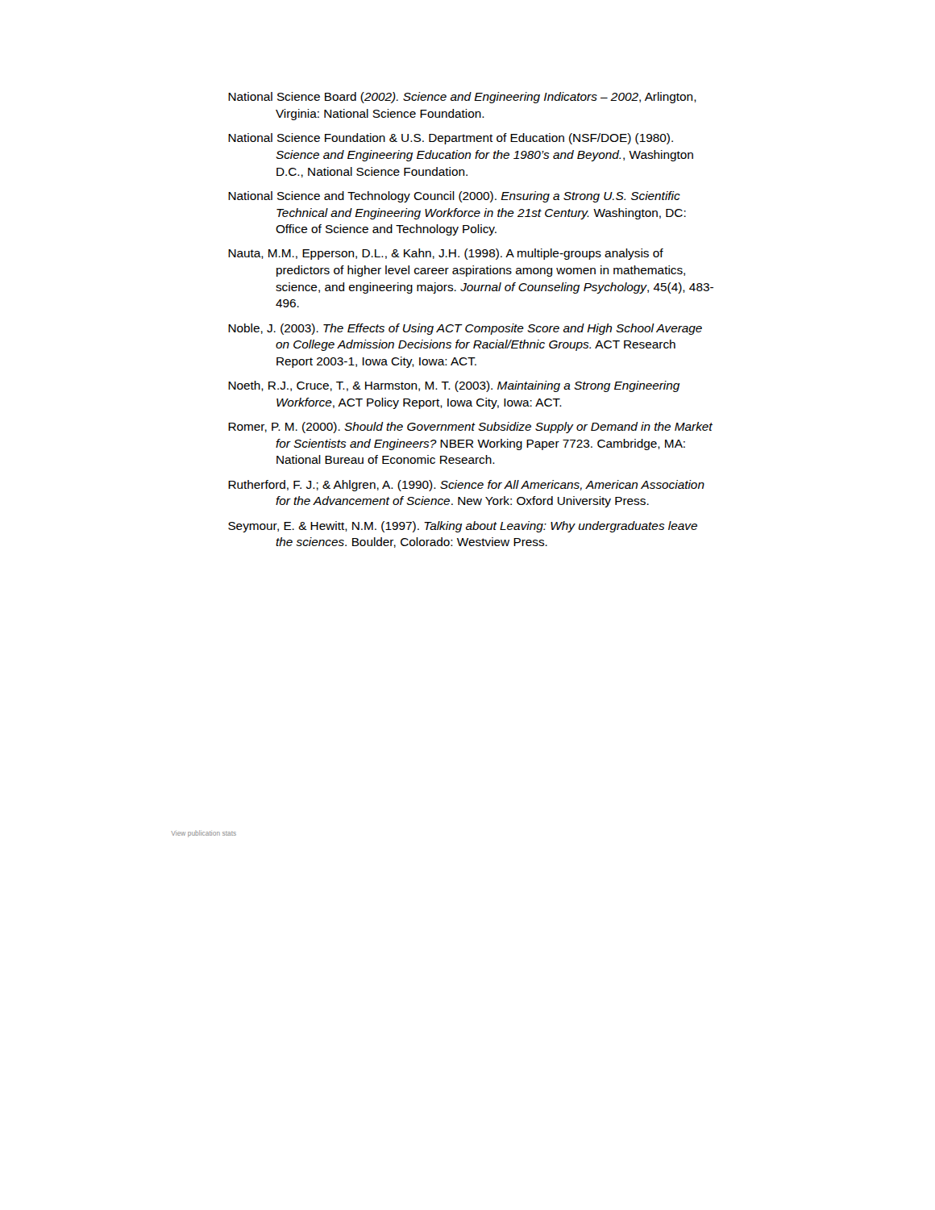National Science Board (2002). Science and Engineering Indicators – 2002, Arlington, Virginia: National Science Foundation.
National Science Foundation & U.S. Department of Education (NSF/DOE) (1980). Science and Engineering Education for the 1980’s and Beyond., Washington D.C., National Science Foundation.
National Science and Technology Council (2000). Ensuring a Strong U.S. Scientific Technical and Engineering Workforce in the 21st Century. Washington, DC: Office of Science and Technology Policy.
Nauta, M.M., Epperson, D.L., & Kahn, J.H. (1998). A multiple-groups analysis of predictors of higher level career aspirations among women in mathematics, science, and engineering majors. Journal of Counseling Psychology, 45(4), 483-496.
Noble, J. (2003). The Effects of Using ACT Composite Score and High School Average on College Admission Decisions for Racial/Ethnic Groups. ACT Research Report 2003-1, Iowa City, Iowa: ACT.
Noeth, R.J., Cruce, T., & Harmston, M. T. (2003). Maintaining a Strong Engineering Workforce, ACT Policy Report, Iowa City, Iowa: ACT.
Romer, P. M. (2000). Should the Government Subsidize Supply or Demand in the Market for Scientists and Engineers? NBER Working Paper 7723. Cambridge, MA: National Bureau of Economic Research.
Rutherford, F. J.; & Ahlgren, A. (1990). Science for All Americans, American Association for the Advancement of Science. New York: Oxford University Press.
Seymour, E. & Hewitt, N.M. (1997). Talking about Leaving: Why undergraduates leave the sciences. Boulder, Colorado: Westview Press.
View publication stats